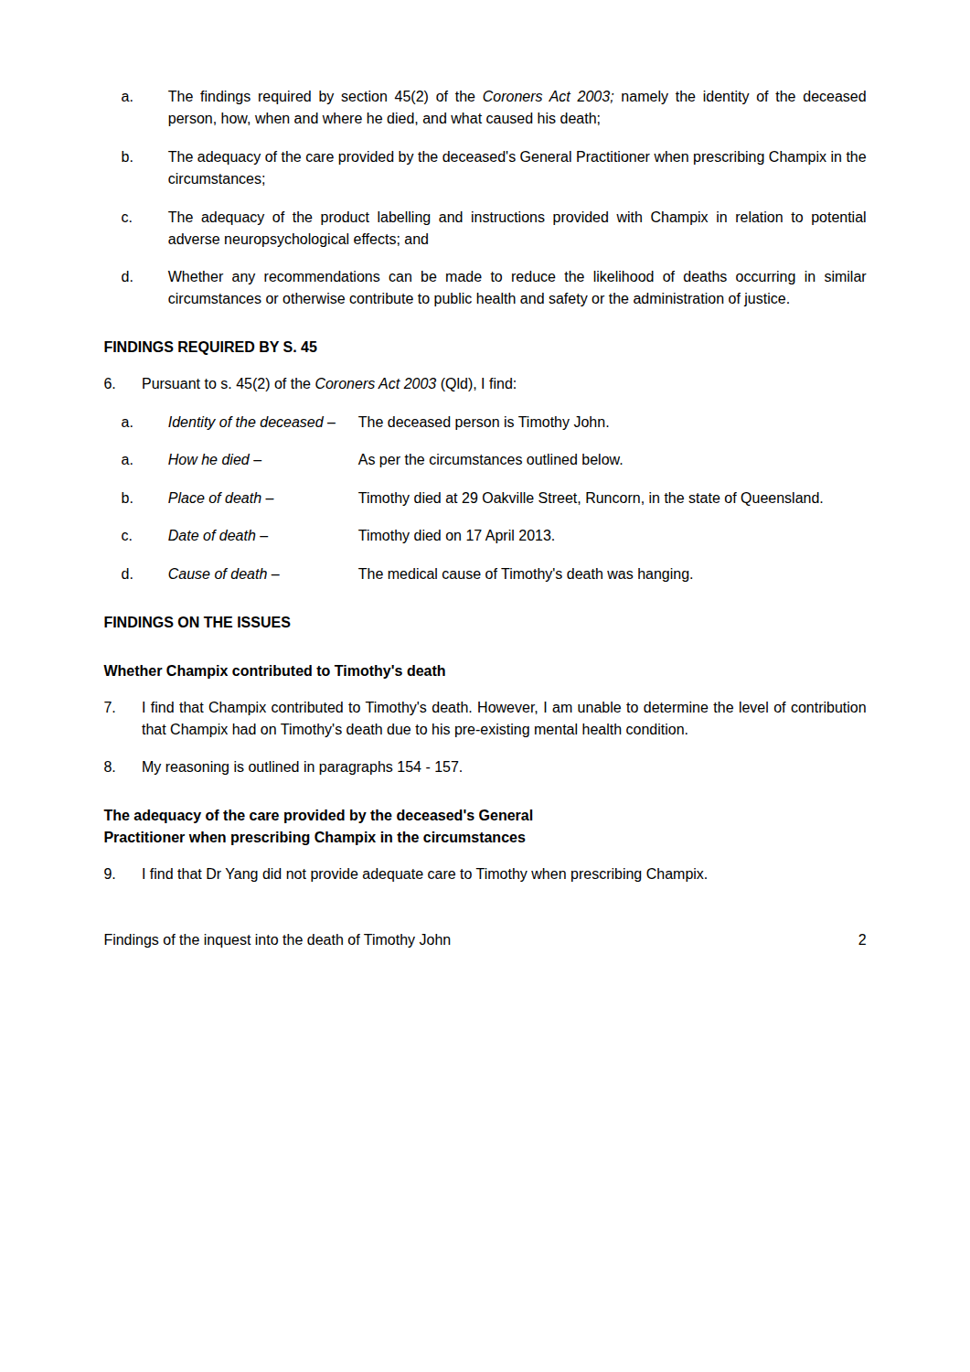a. The findings required by section 45(2) of the Coroners Act 2003; namely the identity of the deceased person, how, when and where he died, and what caused his death;
b. The adequacy of the care provided by the deceased's General Practitioner when prescribing Champix in the circumstances;
c. The adequacy of the product labelling and instructions provided with Champix in relation to potential adverse neuropsychological effects; and
d. Whether any recommendations can be made to reduce the likelihood of deaths occurring in similar circumstances or otherwise contribute to public health and safety or the administration of justice.
FINDINGS REQUIRED BY S. 45
6. Pursuant to s. 45(2) of the Coroners Act 2003 (Qld), I find:
a. Identity of the deceased – The deceased person is Timothy John.
a. How he died – As per the circumstances outlined below.
b. Place of death – Timothy died at 29 Oakville Street, Runcorn, in the state of Queensland.
c. Date of death – Timothy died on 17 April 2013.
d. Cause of death – The medical cause of Timothy's death was hanging.
FINDINGS ON THE ISSUES
Whether Champix contributed to Timothy's death
7. I find that Champix contributed to Timothy's death. However, I am unable to determine the level of contribution that Champix had on Timothy's death due to his pre-existing mental health condition.
8. My reasoning is outlined in paragraphs 154 - 157.
The adequacy of the care provided by the deceased's General
Practitioner when prescribing Champix in the circumstances
9. I find that Dr Yang did not provide adequate care to Timothy when prescribing Champix.
Findings of the inquest into the death of Timothy John 2